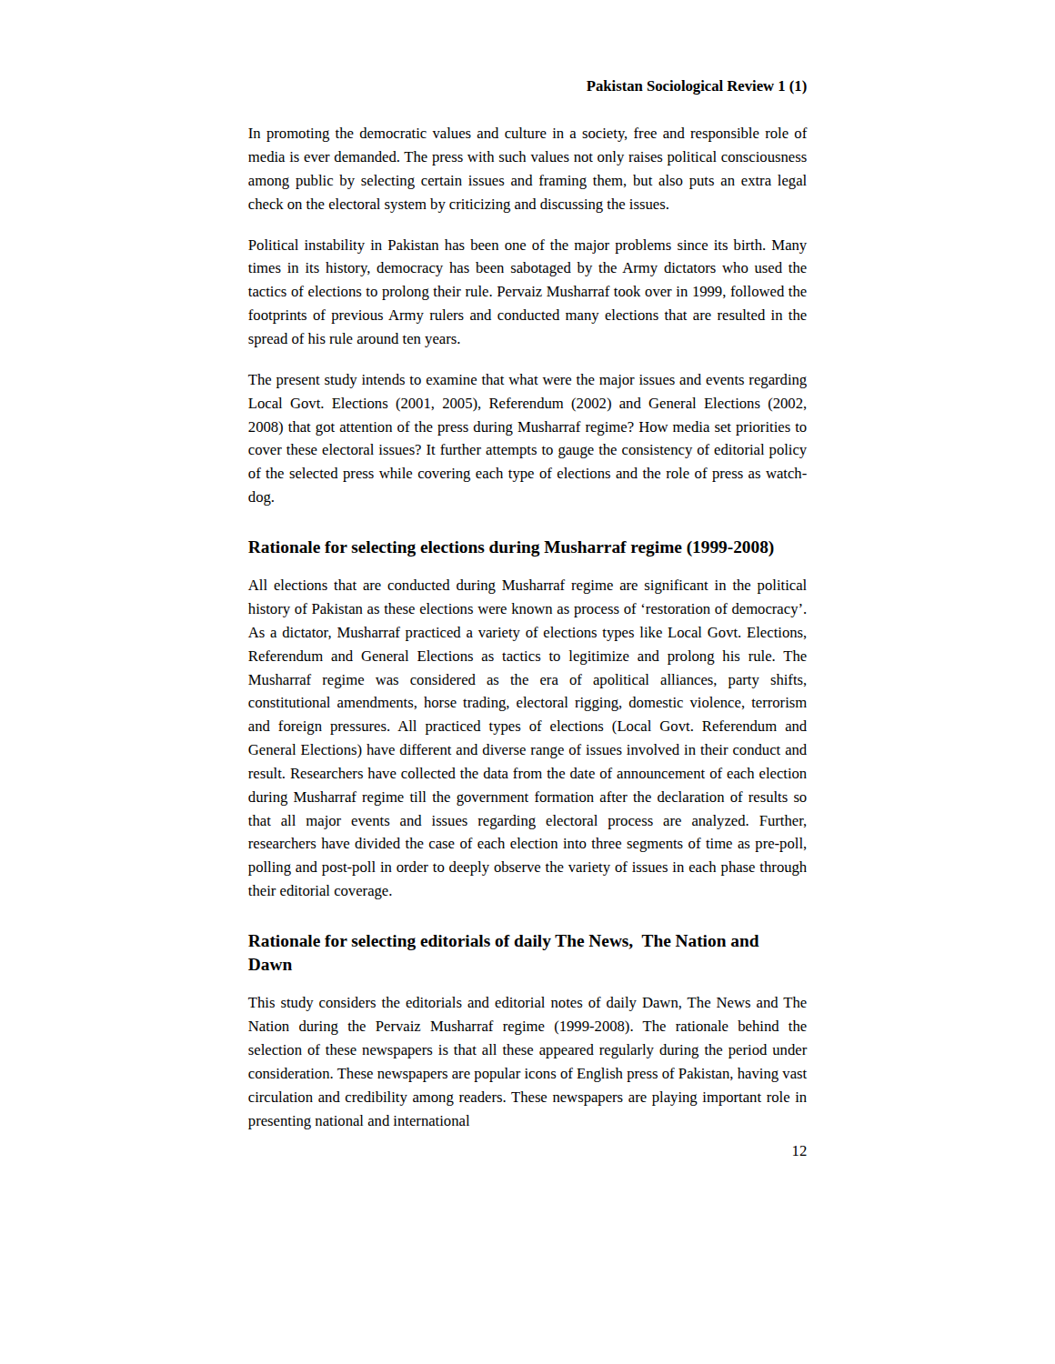Pakistan Sociological Review 1 (1)
In promoting the democratic values and culture in a society, free and responsible role of media is ever demanded. The press with such values not only raises political consciousness among public by selecting certain issues and framing them, but also puts an extra legal check on the electoral system by criticizing and discussing the issues.
Political instability in Pakistan has been one of the major problems since its birth. Many times in its history, democracy has been sabotaged by the Army dictators who used the tactics of elections to prolong their rule. Pervaiz Musharraf took over in 1999, followed the footprints of previous Army rulers and conducted many elections that are resulted in the spread of his rule around ten years.
The present study intends to examine that what were the major issues and events regarding Local Govt. Elections (2001, 2005), Referendum (2002) and General Elections (2002, 2008) that got attention of the press during Musharraf regime? How media set priorities to cover these electoral issues? It further attempts to gauge the consistency of editorial policy of the selected press while covering each type of elections and the role of press as watch-dog.
Rationale for selecting elections during Musharraf regime (1999-2008)
All elections that are conducted during Musharraf regime are significant in the political history of Pakistan as these elections were known as process of ‘restoration of democracy’. As a dictator, Musharraf practiced a variety of elections types like Local Govt. Elections, Referendum and General Elections as tactics to legitimize and prolong his rule. The Musharraf regime was considered as the era of apolitical alliances, party shifts, constitutional amendments, horse trading, electoral rigging, domestic violence, terrorism and foreign pressures. All practiced types of elections (Local Govt. Referendum and General Elections) have different and diverse range of issues involved in their conduct and result. Researchers have collected the data from the date of announcement of each election during Musharraf regime till the government formation after the declaration of results so that all major events and issues regarding electoral process are analyzed. Further, researchers have divided the case of each election into three segments of time as pre-poll, polling and post-poll in order to deeply observe the variety of issues in each phase through their editorial coverage.
Rationale for selecting editorials of daily The News, The Nation and Dawn
This study considers the editorials and editorial notes of daily Dawn, The News and The Nation during the Pervaiz Musharraf regime (1999-2008). The rationale behind the selection of these newspapers is that all these appeared regularly during the period under consideration. These newspapers are popular icons of English press of Pakistan, having vast circulation and credibility among readers. These newspapers are playing important role in presenting national and international
12